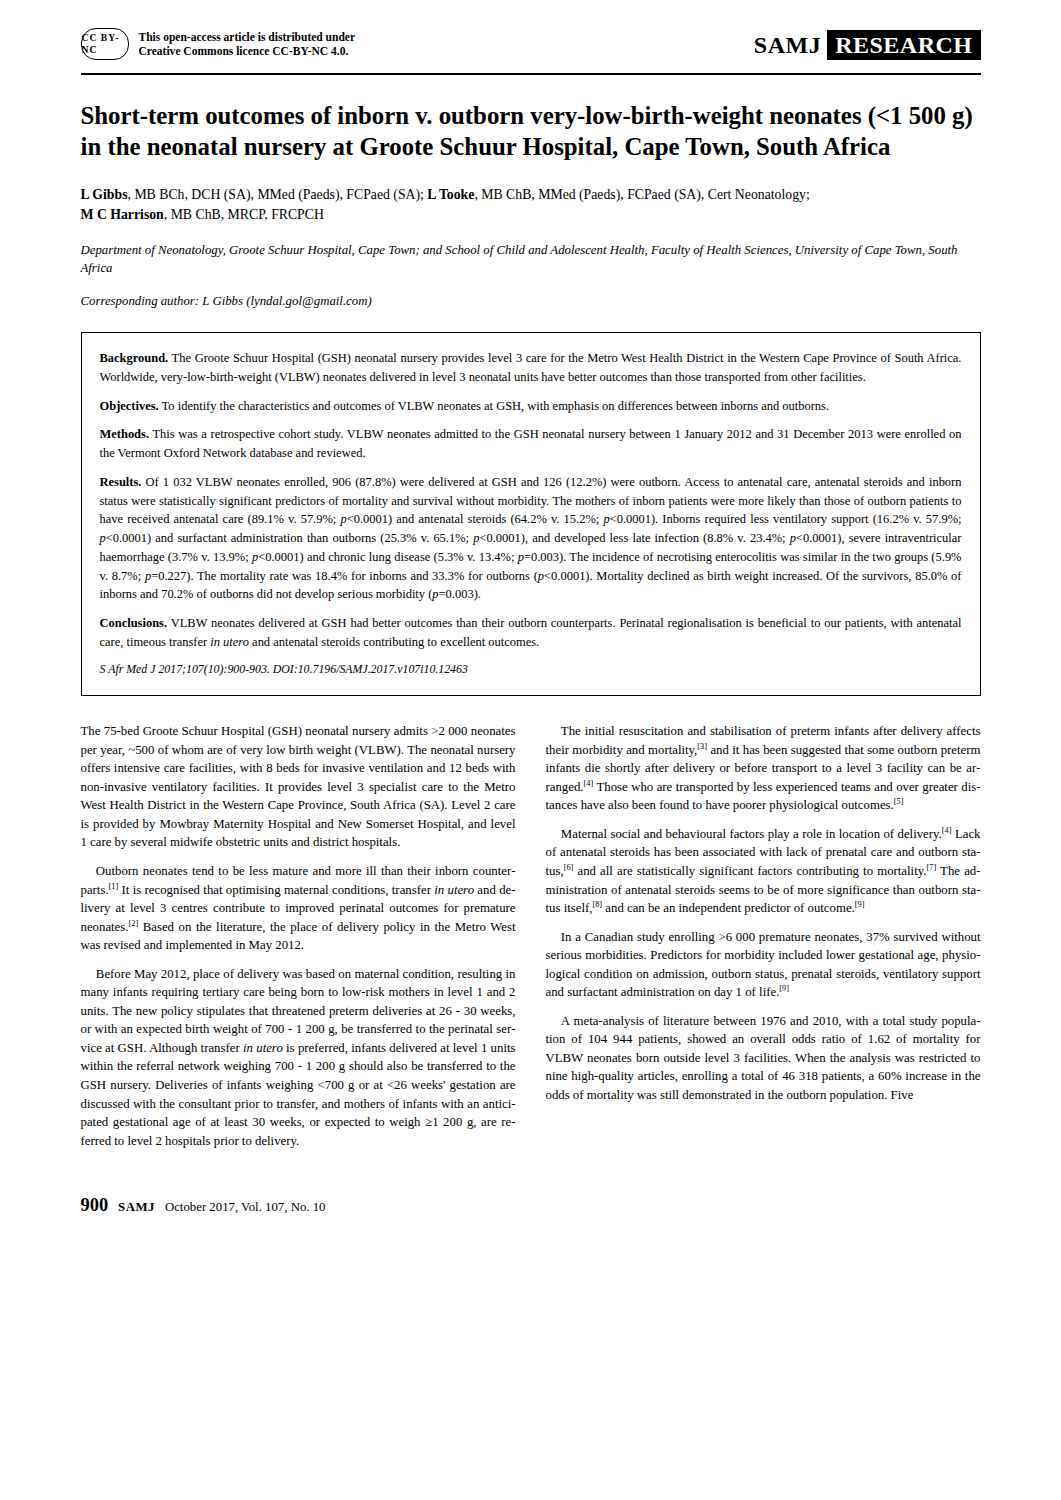CC BY-NC
This open-access article is distributed under
Creative Commons licence CC-BY-NC 4.0.
SAMJ RESEARCH
Short-term outcomes of inborn v. outborn very-low-birth-weight neonates (<1 500 g) in the neonatal nursery at Groote Schuur Hospital, Cape Town, South Africa
L Gibbs, MB BCh, DCH (SA), MMed (Paeds), FCPaed (SA); L Tooke, MB ChB, MMed (Paeds), FCPaed (SA), Cert Neonatology;
M C Harrison, MB ChB, MRCP, FRCPCH
Department of Neonatology, Groote Schuur Hospital, Cape Town; and School of Child and Adolescent Health, Faculty of Health Sciences, University of Cape Town, South Africa
Corresponding author: L Gibbs (lyndal.gol@gmail.com)
Background. The Groote Schuur Hospital (GSH) neonatal nursery provides level 3 care for the Metro West Health District in the Western Cape Province of South Africa. Worldwide, very-low-birth-weight (VLBW) neonates delivered in level 3 neonatal units have better outcomes than those transported from other facilities.
Objectives. To identify the characteristics and outcomes of VLBW neonates at GSH, with emphasis on differences between inborns and outborns.
Methods. This was a retrospective cohort study. VLBW neonates admitted to the GSH neonatal nursery between 1 January 2012 and 31 December 2013 were enrolled on the Vermont Oxford Network database and reviewed.
Results. Of 1 032 VLBW neonates enrolled, 906 (87.8%) were delivered at GSH and 126 (12.2%) were outborn. Access to antenatal care, antenatal steroids and inborn status were statistically significant predictors of mortality and survival without morbidity. The mothers of inborn patients were more likely than those of outborn patients to have received antenatal care (89.1% v. 57.9%; p<0.0001) and antenatal steroids (64.2% v. 15.2%; p<0.0001). Inborns required less ventilatory support (16.2% v. 57.9%; p<0.0001) and surfactant administration than outborns (25.3% v. 65.1%; p<0.0001), and developed less late infection (8.8% v. 23.4%; p<0.0001), severe intraventricular haemorrhage (3.7% v. 13.9%; p<0.0001) and chronic lung disease (5.3% v. 13.4%; p=0.003). The incidence of necrotising enterocolitis was similar in the two groups (5.9% v. 8.7%; p=0.227). The mortality rate was 18.4% for inborns and 33.3% for outborns (p<0.0001). Mortality declined as birth weight increased. Of the survivors, 85.0% of inborns and 70.2% of outborns did not develop serious morbidity (p=0.003).
Conclusions. VLBW neonates delivered at GSH had better outcomes than their outborn counterparts. Perinatal regionalisation is beneficial to our patients, with antenatal care, timeous transfer in utero and antenatal steroids contributing to excellent outcomes.
S Afr Med J 2017;107(10):900-903. DOI:10.7196/SAMJ.2017.v107i10.12463
The 75-bed Groote Schuur Hospital (GSH) neonatal nursery admits >2 000 neonates per year, ~500 of whom are of very low birth weight (VLBW). The neonatal nursery offers intensive care facilities, with 8 beds for invasive ventilation and 12 beds with non-invasive ventilatory facilities. It provides level 3 specialist care to the Metro West Health District in the Western Cape Province, South Africa (SA). Level 2 care is provided by Mowbray Maternity Hospital and New Somerset Hospital, and level 1 care by several midwife obstetric units and district hospitals.
Outborn neonates tend to be less mature and more ill than their inborn counterparts.[1] It is recognised that optimising maternal conditions, transfer in utero and delivery at level 3 centres contribute to improved perinatal outcomes for premature neonates.[2] Based on the literature, the place of delivery policy in the Metro West was revised and implemented in May 2012.
Before May 2012, place of delivery was based on maternal condition, resulting in many infants requiring tertiary care being born to low-risk mothers in level 1 and 2 units. The new policy stipulates that threatened preterm deliveries at 26 - 30 weeks, or with an expected birth weight of 700 - 1 200 g, be transferred to the perinatal service at GSH. Although transfer in utero is preferred, infants delivered at level 1 units within the referral network weighing 700 - 1 200 g should also be transferred to the GSH nursery. Deliveries of infants weighing <700 g or at <26 weeks' gestation are discussed with the consultant prior to transfer, and mothers of infants with an anticipated gestational age of at least 30 weeks, or expected to weigh ≥1 200 g, are referred to level 2 hospitals prior to delivery.
The initial resuscitation and stabilisation of preterm infants after delivery affects their morbidity and mortality,[3] and it has been suggested that some outborn preterm infants die shortly after delivery or before transport to a level 3 facility can be arranged.[4] Those who are transported by less experienced teams and over greater distances have also been found to have poorer physiological outcomes.[5]
Maternal social and behavioural factors play a role in location of delivery.[4] Lack of antenatal steroids has been associated with lack of prenatal care and outborn status,[6] and all are statistically significant factors contributing to mortality.[7] The administration of antenatal steroids seems to be of more significance than outborn status itself,[8] and can be an independent predictor of outcome.[9]
In a Canadian study enrolling >6 000 premature neonates, 37% survived without serious morbidities. Predictors for morbidity included lower gestational age, physiological condition on admission, outborn status, prenatal steroids, ventilatory support and surfactant administration on day 1 of life.[9]
A meta-analysis of literature between 1976 and 2010, with a total study population of 104 944 patients, showed an overall odds ratio of 1.62 of mortality for VLBW neonates born outside level 3 facilities. When the analysis was restricted to nine high-quality articles, enrolling a total of 46 318 patients, a 60% increase in the odds of mortality was still demonstrated in the outborn population. Five
900 SAMJ October 2017, Vol. 107, No. 10